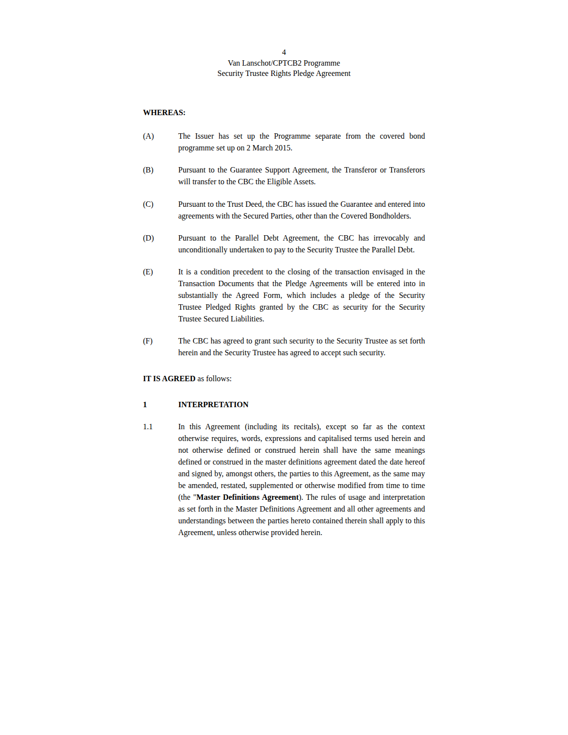4
Van Lanschot/CPTCB2 Programme
Security Trustee Rights Pledge Agreement
WHEREAS:
(A)
The Issuer has set up the Programme separate from the covered bond programme set up on 2 March 2015.
(B)
Pursuant to the Guarantee Support Agreement, the Transferor or Transferors will transfer to the CBC the Eligible Assets.
(C)
Pursuant to the Trust Deed, the CBC has issued the Guarantee and entered into agreements with the Secured Parties, other than the Covered Bondholders.
(D)
Pursuant to the Parallel Debt Agreement, the CBC has irrevocably and unconditionally undertaken to pay to the Security Trustee the Parallel Debt.
(E)
It is a condition precedent to the closing of the transaction envisaged in the Transaction Documents that the Pledge Agreements will be entered into in substantially the Agreed Form, which includes a pledge of the Security Trustee Pledged Rights granted by the CBC as security for the Security Trustee Secured Liabilities.
(F)
The CBC has agreed to grant such security to the Security Trustee as set forth herein and the Security Trustee has agreed to accept such security.
IT IS AGREED as follows:
1
INTERPRETATION
1.1
In this Agreement (including its recitals), except so far as the context otherwise requires, words, expressions and capitalised terms used herein and not otherwise defined or construed herein shall have the same meanings defined or construed in the master definitions agreement dated the date hereof and signed by, amongst others, the parties to this Agreement, as the same may be amended, restated, supplemented or otherwise modified from time to time (the "Master Definitions Agreement). The rules of usage and interpretation as set forth in the Master Definitions Agreement and all other agreements and understandings between the parties hereto contained therein shall apply to this Agreement, unless otherwise provided herein.